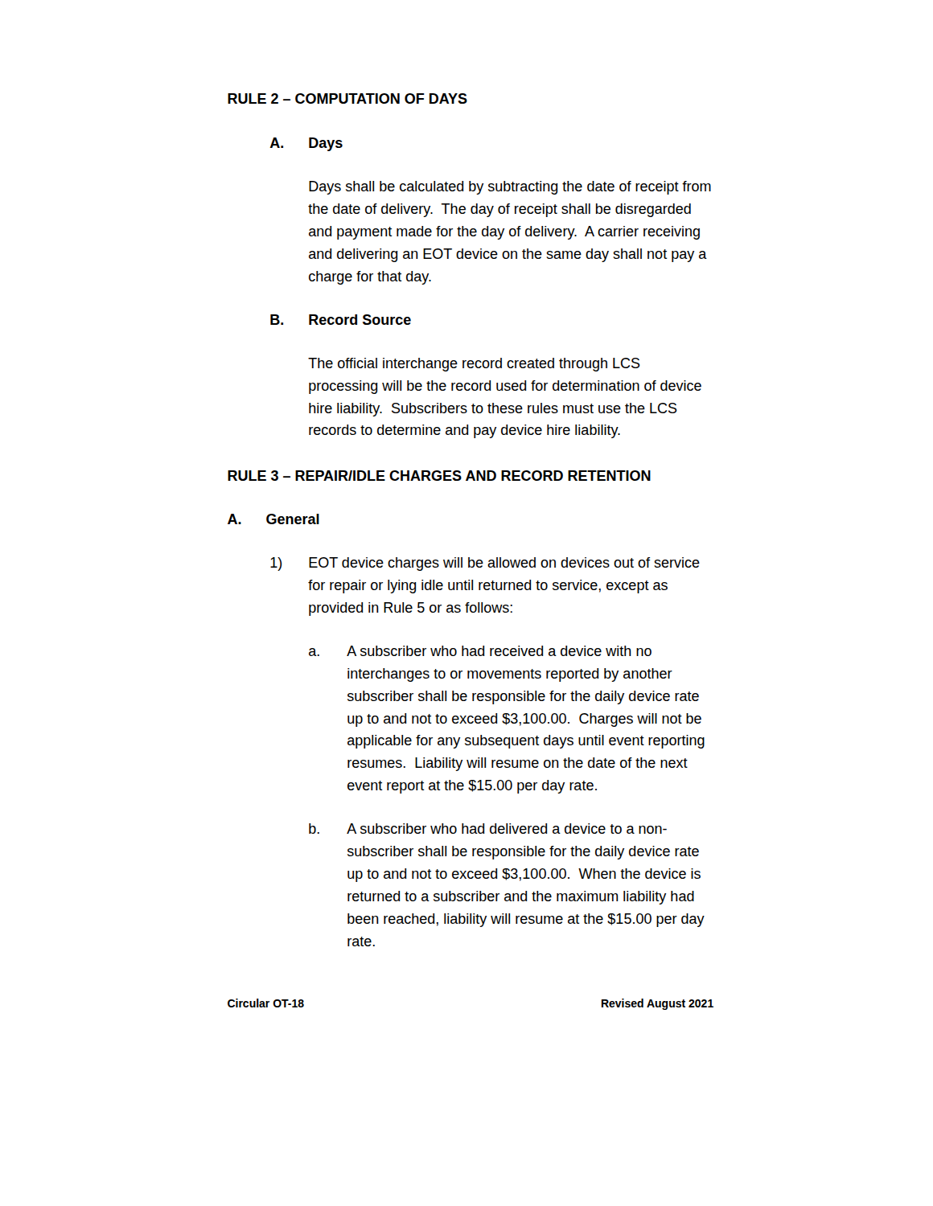RULE 2 – COMPUTATION OF DAYS
A.
Days
Days shall be calculated by subtracting the date of receipt from the date of delivery. The day of receipt shall be disregarded and payment made for the day of delivery. A carrier receiving and delivering an EOT device on the same day shall not pay a charge for that day.
B.
Record Source
The official interchange record created through LCS processing will be the record used for determination of device hire liability. Subscribers to these rules must use the LCS records to determine and pay device hire liability.
RULE 3 – REPAIR/IDLE CHARGES AND RECORD RETENTION
A.
General
1)
EOT device charges will be allowed on devices out of service for repair or lying idle until returned to service, except as provided in Rule 5 or as follows:
a.
A subscriber who had received a device with no interchanges to or movements reported by another subscriber shall be responsible for the daily device rate up to and not to exceed $3,100.00. Charges will not be applicable for any subsequent days until event reporting resumes. Liability will resume on the date of the next event report at the $15.00 per day rate.
b.
A subscriber who had delivered a device to a non-subscriber shall be responsible for the daily device rate up to and not to exceed $3,100.00. When the device is returned to a subscriber and the maximum liability had been reached, liability will resume at the $15.00 per day rate.
Circular OT-18
Revised August 2021